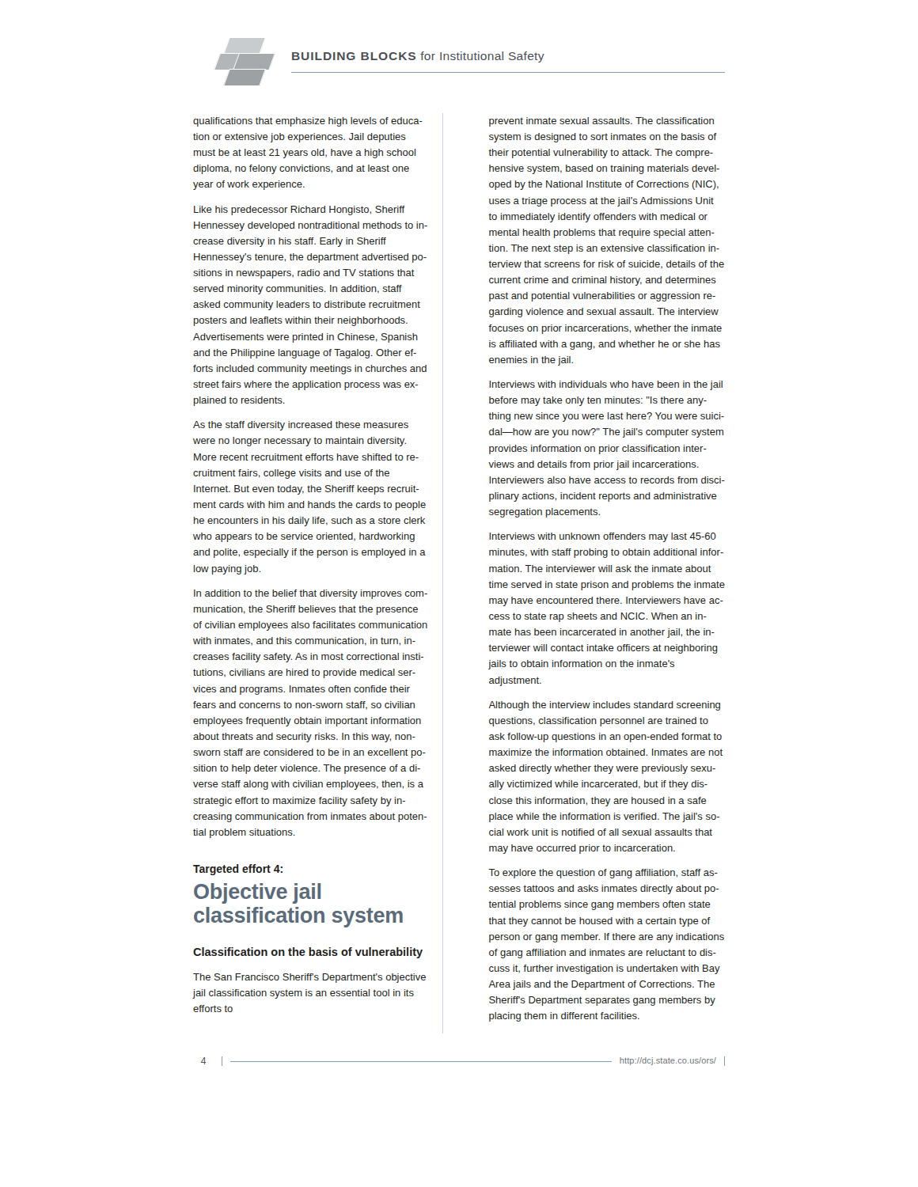BUILDING BLOCKS for Institutional Safety
qualifications that emphasize high levels of education or extensive job experiences. Jail deputies must be at least 21 years old, have a high school diploma, no felony convictions, and at least one year of work experience.
Like his predecessor Richard Hongisto, Sheriff Hennessey developed nontraditional methods to increase diversity in his staff. Early in Sheriff Hennessey's tenure, the department advertised positions in newspapers, radio and TV stations that served minority communities. In addition, staff asked community leaders to distribute recruitment posters and leaflets within their neighborhoods. Advertisements were printed in Chinese, Spanish and the Philippine language of Tagalog. Other efforts included community meetings in churches and street fairs where the application process was explained to residents.
As the staff diversity increased these measures were no longer necessary to maintain diversity. More recent recruitment efforts have shifted to recruitment fairs, college visits and use of the Internet. But even today, the Sheriff keeps recruitment cards with him and hands the cards to people he encounters in his daily life, such as a store clerk who appears to be service oriented, hardworking and polite, especially if the person is employed in a low paying job.
In addition to the belief that diversity improves communication, the Sheriff believes that the presence of civilian employees also facilitates communication with inmates, and this communication, in turn, increases facility safety. As in most correctional institutions, civilians are hired to provide medical services and programs. Inmates often confide their fears and concerns to non-sworn staff, so civilian employees frequently obtain important information about threats and security risks. In this way, non-sworn staff are considered to be in an excellent position to help deter violence. The presence of a diverse staff along with civilian employees, then, is a strategic effort to maximize facility safety by increasing communication from inmates about potential problem situations.
Targeted effort 4:
Objective jail
classification system
Classification on the basis of vulnerability
The San Francisco Sheriff's Department's objective jail classification system is an essential tool in its efforts to
prevent inmate sexual assaults. The classification system is designed to sort inmates on the basis of their potential vulnerability to attack. The comprehensive system, based on training materials developed by the National Institute of Corrections (NIC), uses a triage process at the jail's Admissions Unit to immediately identify offenders with medical or mental health problems that require special attention. The next step is an extensive classification interview that screens for risk of suicide, details of the current crime and criminal history, and determines past and potential vulnerabilities or aggression regarding violence and sexual assault. The interview focuses on prior incarcerations, whether the inmate is affiliated with a gang, and whether he or she has enemies in the jail.
Interviews with individuals who have been in the jail before may take only ten minutes: "Is there anything new since you were last here? You were suicidal—how are you now?" The jail's computer system provides information on prior classification interviews and details from prior jail incarcerations. Interviewers also have access to records from disciplinary actions, incident reports and administrative segregation placements.
Interviews with unknown offenders may last 45-60 minutes, with staff probing to obtain additional information. The interviewer will ask the inmate about time served in state prison and problems the inmate may have encountered there. Interviewers have access to state rap sheets and NCIC. When an inmate has been incarcerated in another jail, the interviewer will contact intake officers at neighboring jails to obtain information on the inmate's adjustment.
Although the interview includes standard screening questions, classification personnel are trained to ask follow-up questions in an open-ended format to maximize the information obtained. Inmates are not asked directly whether they were previously sexually victimized while incarcerated, but if they disclose this information, they are housed in a safe place while the information is verified. The jail's social work unit is notified of all sexual assaults that may have occurred prior to incarceration.
To explore the question of gang affiliation, staff assesses tattoos and asks inmates directly about potential problems since gang members often state that they cannot be housed with a certain type of person or gang member. If there are any indications of gang affiliation and inmates are reluctant to discuss it, further investigation is undertaken with Bay Area jails and the Department of Corrections. The Sheriff's Department separates gang members by placing them in different facilities.
4
http://dcj.state.co.us/ors/